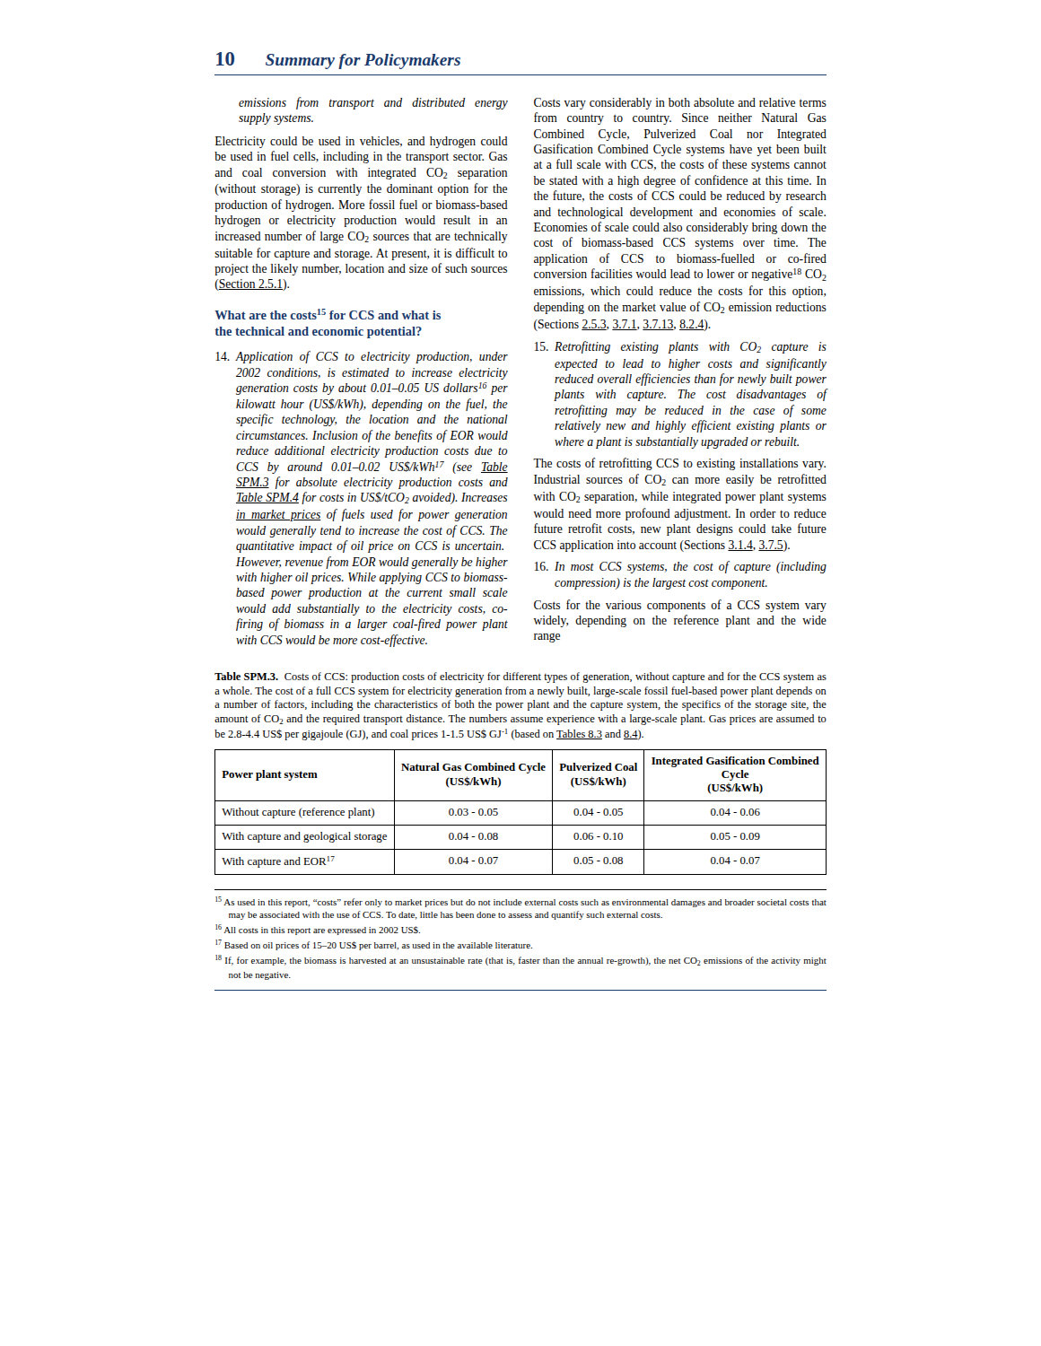10
Summary for Policymakers
emissions from transport and distributed energy supply systems.
Electricity could be used in vehicles, and hydrogen could be used in fuel cells, including in the transport sector. Gas and coal conversion with integrated CO2 separation (without storage) is currently the dominant option for the production of hydrogen. More fossil fuel or biomass-based hydrogen or electricity production would result in an increased number of large CO2 sources that are technically suitable for capture and storage. At present, it is difficult to project the likely number, location and size of such sources (Section 2.5.1).
What are the costs15 for CCS and what is
the technical and economic potential?
14.
Application of CCS to electricity production, under 2002 conditions, is estimated to increase electricity generation costs by about 0.01–0.05 US dollars16 per kilowatt hour (US$/kWh), depending on the fuel, the specific technology, the location and the national circumstances. Inclusion of the benefits of EOR would reduce additional electricity production costs due to CCS by around 0.01–0.02 US$/kWh17 (see Table SPM.3 for absolute electricity production costs and Table SPM.4 for costs in US$/tCO2 avoided). Increases in market prices of fuels used for power generation would generally tend to increase the cost of CCS. The quantitative impact of oil price on CCS is uncertain. However, revenue from EOR would generally be higher with higher oil prices. While applying CCS to biomass-based power production at the current small scale would add substantially to the electricity costs, co-firing of biomass in a larger coal-fired power plant with CCS would be more cost-effective.
Costs vary considerably in both absolute and relative terms from country to country. Since neither Natural Gas Combined Cycle, Pulverized Coal nor Integrated Gasification Combined Cycle systems have yet been built at a full scale with CCS, the costs of these systems cannot be stated with a high degree of confidence at this time. In the future, the costs of CCS could be reduced by research and technological development and economies of scale. Economies of scale could also considerably bring down the cost of biomass-based CCS systems over time. The application of CCS to biomass-fuelled or co-fired conversion facilities would lead to lower or negative18 CO2 emissions, which could reduce the costs for this option, depending on the market value of CO2 emission reductions (Sections 2.5.3, 3.7.1, 3.7.13, 8.2.4).
15.
Retrofitting existing plants with CO2 capture is expected to lead to higher costs and significantly reduced overall efficiencies than for newly built power plants with capture. The cost disadvantages of retrofitting may be reduced in the case of some relatively new and highly efficient existing plants or where a plant is substantially upgraded or rebuilt.
The costs of retrofitting CCS to existing installations vary. Industrial sources of CO2 can more easily be retrofitted with CO2 separation, while integrated power plant systems would need more profound adjustment. In order to reduce future retrofit costs, new plant designs could take future CCS application into account (Sections 3.1.4, 3.7.5).
16.
In most CCS systems, the cost of capture (including compression) is the largest cost component.
Costs for the various components of a CCS system vary widely, depending on the reference plant and the wide range
Table SPM.3. Costs of CCS: production costs of electricity for different types of generation, without capture and for the CCS system as a whole. The cost of a full CCS system for electricity generation from a newly built, large-scale fossil fuel-based power plant depends on a number of factors, including the characteristics of both the power plant and the capture system, the specifics of the storage site, the amount of CO2 and the required transport distance. The numbers assume experience with a large-scale plant. Gas prices are assumed to be 2.8-4.4 US$ per gigajoule (GJ), and coal prices 1-1.5 US$ GJ-1 (based on Tables 8.3 and 8.4).
| Power plant system | Natural Gas Combined Cycle (US$/kWh) | Pulverized Coal (US$/kWh) | Integrated Gasification Combined Cycle (US$/kWh) |
| --- | --- | --- | --- |
| Without capture (reference plant) | 0.03 - 0.05 | 0.04 - 0.05 | 0.04 - 0.06 |
| With capture and geological storage | 0.04 - 0.08 | 0.06 - 0.10 | 0.05 - 0.09 |
| With capture and EOR 17 | 0.04 - 0.07 | 0.05 - 0.08 | 0.04 - 0.07 |
15 As used in this report, “costs” refer only to market prices but do not include external costs such as environmental damages and broader societal costs that may be associated with the use of CCS. To date, little has been done to assess and quantify such external costs.
16 All costs in this report are expressed in 2002 US$.
17 Based on oil prices of 15–20 US$ per barrel, as used in the available literature.
18 If, for example, the biomass is harvested at an unsustainable rate (that is, faster than the annual re-growth), the net CO2 emissions of the activity might not be negative.